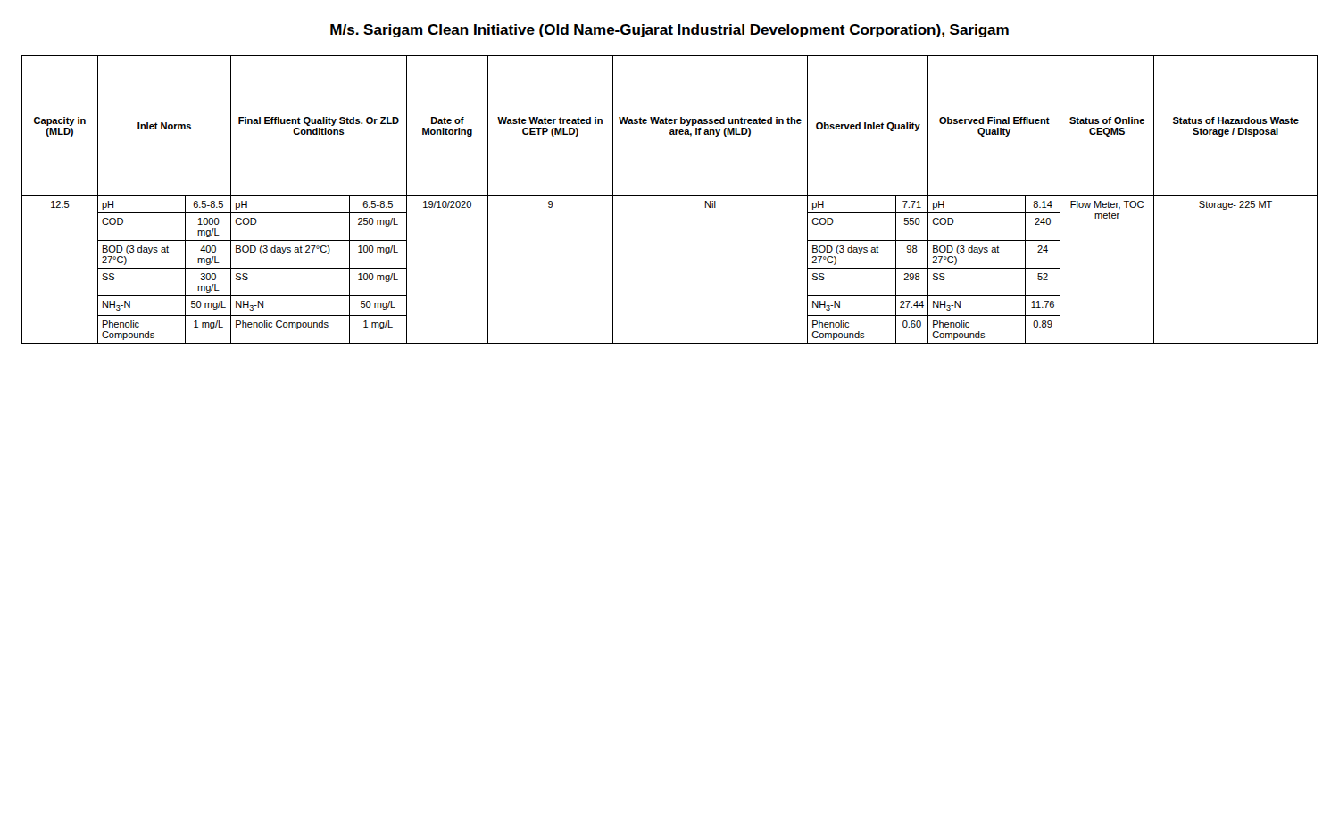M/s. Sarigam Clean Initiative (Old Name-Gujarat Industrial Development Corporation), Sarigam
| Capacity in (MLD) | Inlet Norms | Final Effluent Quality Stds. Or ZLD Conditions | Date of Monitoring | Waste Water treated in CETP (MLD) | Waste Water bypassed untreated in the area, if any (MLD) | Observed Inlet Quality | Observed Final Effluent Quality | Status of Online CEQMS | Status of Hazardous Waste Storage / Disposal |
| --- | --- | --- | --- | --- | --- | --- | --- | --- | --- |
| 12.5 | pH | 6.5-8.5 | pH | 6.5-8.5 | 19/10/2020 | 9 | Nil | pH | 7.71 | pH | 8.14 | Flow Meter, TOC meter | Storage- 225 MT |
| COD | 1000 mg/L | COD | 250 mg/L | COD | 550 | COD | 240 |
| BOD (3 days at 27°C) | 400 mg/L | BOD (3 days at 27°C) | 100 mg/L | BOD (3 days at 27°C) | 98 | BOD (3 days at 27°C) | 24 |
| SS | 300 mg/L | SS | 100 mg/L | SS | 298 | SS | 52 |
| NH 3 -N | 50 mg/L | NH 3 -N | 50 mg/L | NH 3 -N | 27.44 | NH 3 -N | 11.76 |
| Phenolic Compounds | 1 mg/L | Phenolic Compounds | 1 mg/L | Phenolic Compounds | 0.60 | Phenolic Compounds | 0.89 |